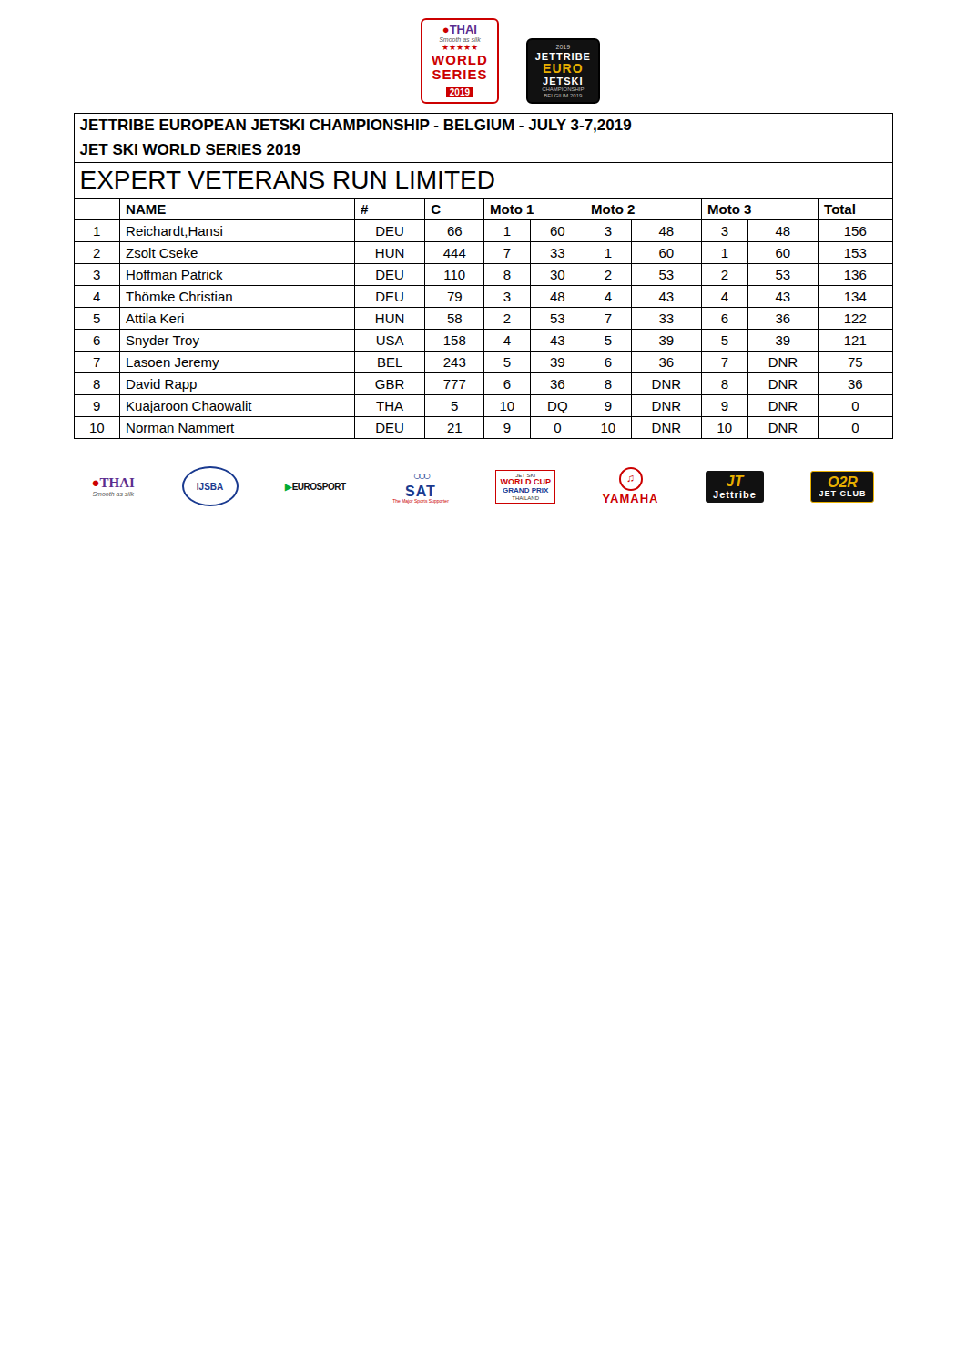●THAI
Smooth as silk
★★★★★
WORLD
SERIES
2019
2019
JETTRIBE
EURO
JETSKI
CHAMPIONSHIP
BELGIUM 2019
| JETTRIBE EUROPEAN JETSKI CHAMPIONSHIP - BELGIUM - JULY 3-7,2019 |
| JET SKI WORLD SERIES 2019 |
| EXPERT VETERANS RUN LIMITED |
| | NAME | # | C | Moto 1 | Moto 2 | Moto 3 | Total |
| 1 | Reichardt,Hansi | DEU | 66 | 1 | 60 | 3 | 48 | 3 | 48 | 156 |
| 2 | Zsolt Cseke | HUN | 444 | 7 | 33 | 1 | 60 | 1 | 60 | 153 |
| 3 | Hoffman Patrick | DEU | 110 | 8 | 30 | 2 | 53 | 2 | 53 | 136 |
| 4 | Thömke Christian | DEU | 79 | 3 | 48 | 4 | 43 | 4 | 43 | 134 |
| 5 | Attila Keri | HUN | 58 | 2 | 53 | 7 | 33 | 6 | 36 | 122 |
| 6 | Snyder Troy | USA | 158 | 4 | 43 | 5 | 39 | 5 | 39 | 121 |
| 7 | Lasoen Jeremy | BEL | 243 | 5 | 39 | 6 | 36 | 7 | DNR | 75 |
| 8 | David Rapp | GBR | 777 | 6 | 36 | 8 | DNR | 8 | DNR | 36 |
| 9 | Kuajaroon Chaowalit | THA | 5 | 10 | DQ | 9 | DNR | 9 | DNR | 0 |
| 10 | Norman Nammert | DEU | 21 | 9 | 0 | 10 | DNR | 10 | DNR | 0 |
●THAI
Smooth as silk
IJSBA
▶EUROSPORT
○○○
SAT
The Major Sports Supporter
JET SKI
WORLD CUP
GRAND PRIX
THAILAND
♫
YAMAHA
JT
Jettribe
O2R
JET CLUB